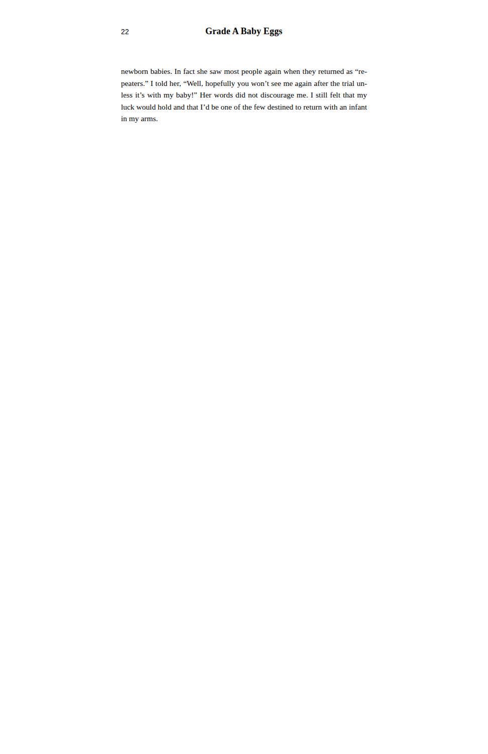22
Grade A Baby Eggs
newborn babies. In fact she saw most people again when they returned as “repeaters.” I told her, “Well, hopefully you won’t see me again after the trial unless it’s with my baby!” Her words did not discourage me. I still felt that my luck would hold and that I’d be one of the few destined to return with an infant in my arms.